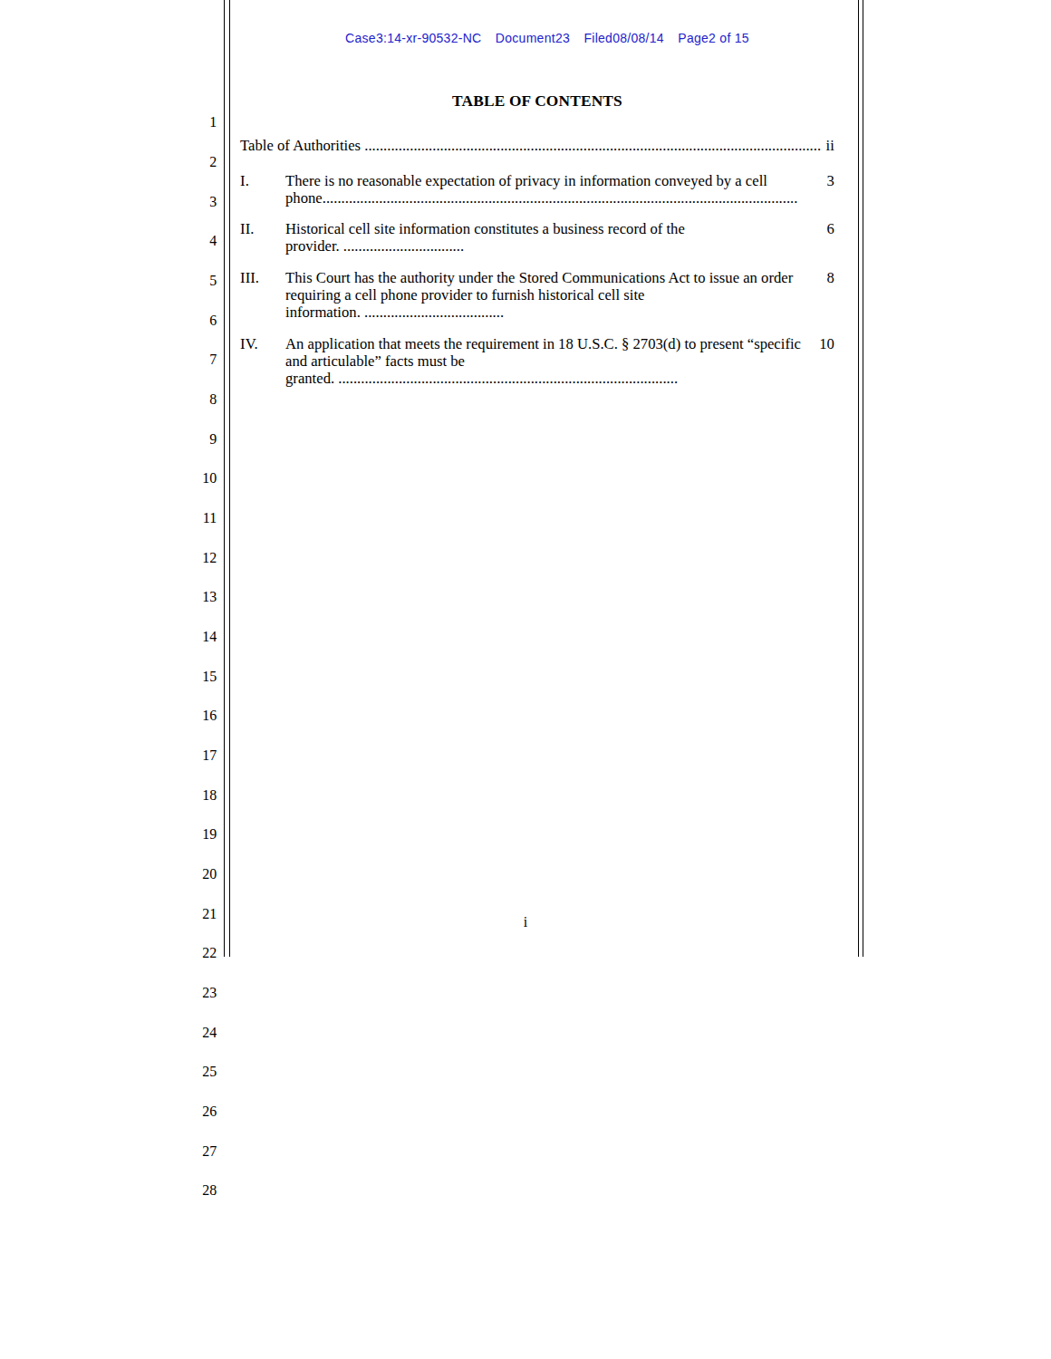Case3:14-xr-90532-NC Document23 Filed08/08/14 Page2 of 15
1
2
3
4
5
6
7
8
9
10
11
12
13
14
15
16
17
18
19
20
21
22
23
24
25
26
27
28
TABLE OF CONTENTS
Table of Authorities ................................................................................................................................. ii
I. There is no reasonable expectation of privacy in information conveyed by a cell phone.............................................................................................................................. 3
II. Historical cell site information constitutes a business record of the provider. ................................ 6
III. This Court has the authority under the Stored Communications Act to issue an order requiring a cell phone provider to furnish historical cell site information. ..................................... 8
IV. An application that meets the requirement in 18 U.S.C. § 2703(d) to present “specific and articulable” facts must be granted. .......................................................................................... 10
i